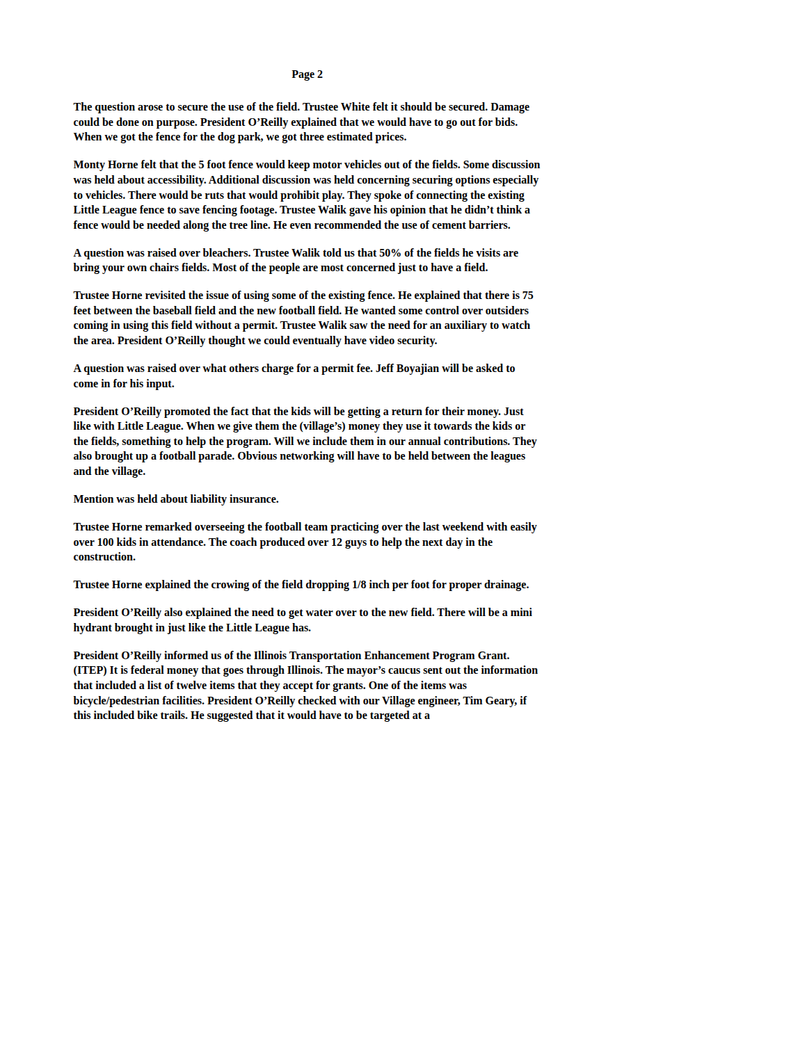Page 2
The question arose to secure the use of the field. Trustee White felt it should be secured. Damage could be done on purpose. President O’Reilly explained that we would have to go out for bids. When we got the fence for the dog park, we got three estimated prices.
Monty Horne felt that the 5 foot fence would keep motor vehicles out of the fields. Some discussion was held about accessibility. Additional discussion was held concerning securing options especially to vehicles. There would be ruts that would prohibit play. They spoke of connecting the existing Little League fence to save fencing footage. Trustee Walik gave his opinion that he didn’t think a fence would be needed along the tree line. He even recommended the use of cement barriers.
A question was raised over bleachers. Trustee Walik told us that 50% of the fields he visits are bring your own chairs fields. Most of the people are most concerned just to have a field.
Trustee Horne revisited the issue of using some of the existing fence. He explained that there is 75 feet between the baseball field and the new football field. He wanted some control over outsiders coming in using this field without a permit. Trustee Walik saw the need for an auxiliary to watch the area. President O’Reilly thought we could eventually have video security.
A question was raised over what others charge for a permit fee. Jeff Boyajian will be asked to come in for his input.
President O’Reilly promoted the fact that the kids will be getting a return for their money. Just like with Little League. When we give them the (village’s) money they use it towards the kids or the fields, something to help the program. Will we include them in our annual contributions. They also brought up a football parade. Obvious networking will have to be held between the leagues and the village.
Mention was held about liability insurance.
Trustee Horne remarked overseeing the football team practicing over the last weekend with easily over 100 kids in attendance. The coach produced over 12 guys to help the next day in the construction.
Trustee Horne explained the crowing of the field dropping 1/8 inch per foot for proper drainage.
President O’Reilly also explained the need to get water over to the new field. There will be a mini hydrant brought in just like the Little League has.
President O’Reilly informed us of the Illinois Transportation Enhancement Program Grant. (ITEP) It is federal money that goes through Illinois. The mayor’s caucus sent out the information that included a list of twelve items that they accept for grants. One of the items was bicycle/pedestrian facilities. President O’Reilly checked with our Village engineer, Tim Geary, if this included bike trails. He suggested that it would have to be targeted at a